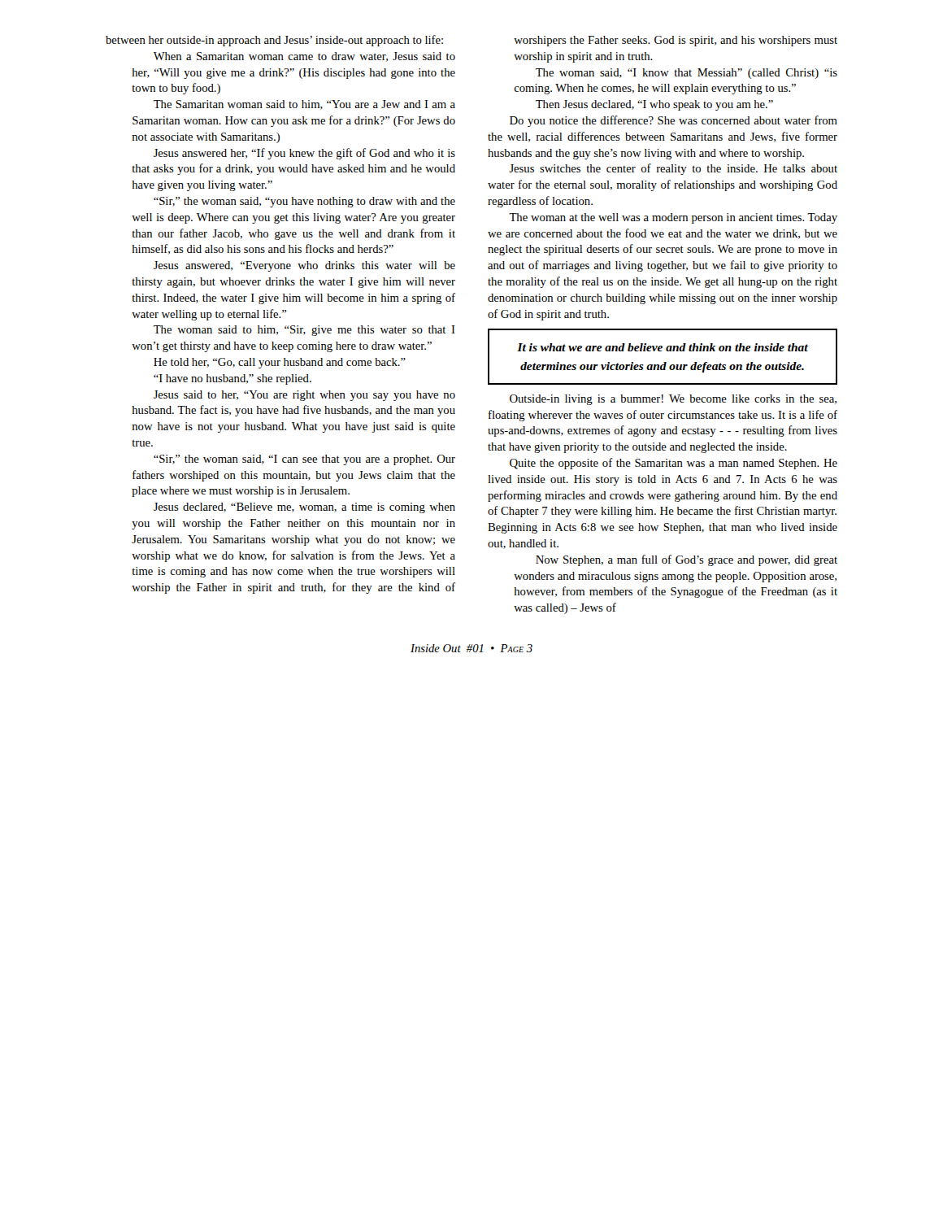between her outside-in approach and Jesus’ inside-out approach to life:
When a Samaritan woman came to draw water, Jesus said to her, “Will you give me a drink?” (His disciples had gone into the town to buy food.)
The Samaritan woman said to him, “You are a Jew and I am a Samaritan woman. How can you ask me for a drink?” (For Jews do not associate with Samaritans.)
Jesus answered her, “If you knew the gift of God and who it is that asks you for a drink, you would have asked him and he would have given you living water.”
“Sir,” the woman said, “you have nothing to draw with and the well is deep. Where can you get this living water? Are you greater than our father Jacob, who gave us the well and drank from it himself, as did also his sons and his flocks and herds?”
Jesus answered, “Everyone who drinks this water will be thirsty again, but whoever drinks the water I give him will never thirst. Indeed, the water I give him will become in him a spring of water welling up to eternal life.”
The woman said to him, “Sir, give me this water so that I won’t get thirsty and have to keep coming here to draw water.”
He told her, “Go, call your husband and come back.”
“I have no husband,” she replied.
Jesus said to her, “You are right when you say you have no husband. The fact is, you have had five husbands, and the man you now have is not your husband. What you have just said is quite true.
“Sir,” the woman said, “I can see that you are a prophet. Our fathers worshiped on this mountain, but you Jews claim that the place where we must worship is in Jerusalem.
Jesus declared, “Believe me, woman, a time is coming when you will worship the Father neither on this mountain nor in Jerusalem. You Samaritans worship what you do not know; we worship what we do know, for salvation is from the Jews. Yet a time is coming and has now come when the true worshipers will worship the Father in spirit and truth, for they are the kind of worshipers the Father seeks. God is spirit, and his worshipers must worship in spirit and in truth.
The woman said, “I know that Messiah” (called Christ) “is coming. When he comes, he will explain everything to us.”
Then Jesus declared, “I who speak to you am he.”
Do you notice the difference? She was concerned about water from the well, racial differences between Samaritans and Jews, five former husbands and the guy she’s now living with and where to worship.
Jesus switches the center of reality to the inside. He talks about water for the eternal soul, morality of relationships and worshiping God regardless of location.
The woman at the well was a modern person in ancient times. Today we are concerned about the food we eat and the water we drink, but we neglect the spiritual deserts of our secret souls. We are prone to move in and out of marriages and living together, but we fail to give priority to the morality of the real us on the inside. We get all hung-up on the right denomination or church building while missing out on the inner worship of God in spirit and truth.
It is what we are and believe and think on the inside that determines our victories and our defeats on the outside.
Outside-in living is a bummer! We become like corks in the sea, floating wherever the waves of outer circumstances take us. It is a life of ups-and-downs, extremes of agony and ecstasy - - - resulting from lives that have given priority to the outside and neglected the inside.
Quite the opposite of the Samaritan was a man named Stephen. He lived inside out. His story is told in Acts 6 and 7. In Acts 6 he was performing miracles and crowds were gathering around him. By the end of Chapter 7 they were killing him. He became the first Christian martyr. Beginning in Acts 6:8 we see how Stephen, that man who lived inside out, handled it.
Now Stephen, a man full of God’s grace and power, did great wonders and miraculous signs among the people. Opposition arose, however, from members of the Synagogue of the Freedman (as it was called) – Jews of
Inside Out #01 • Page 3